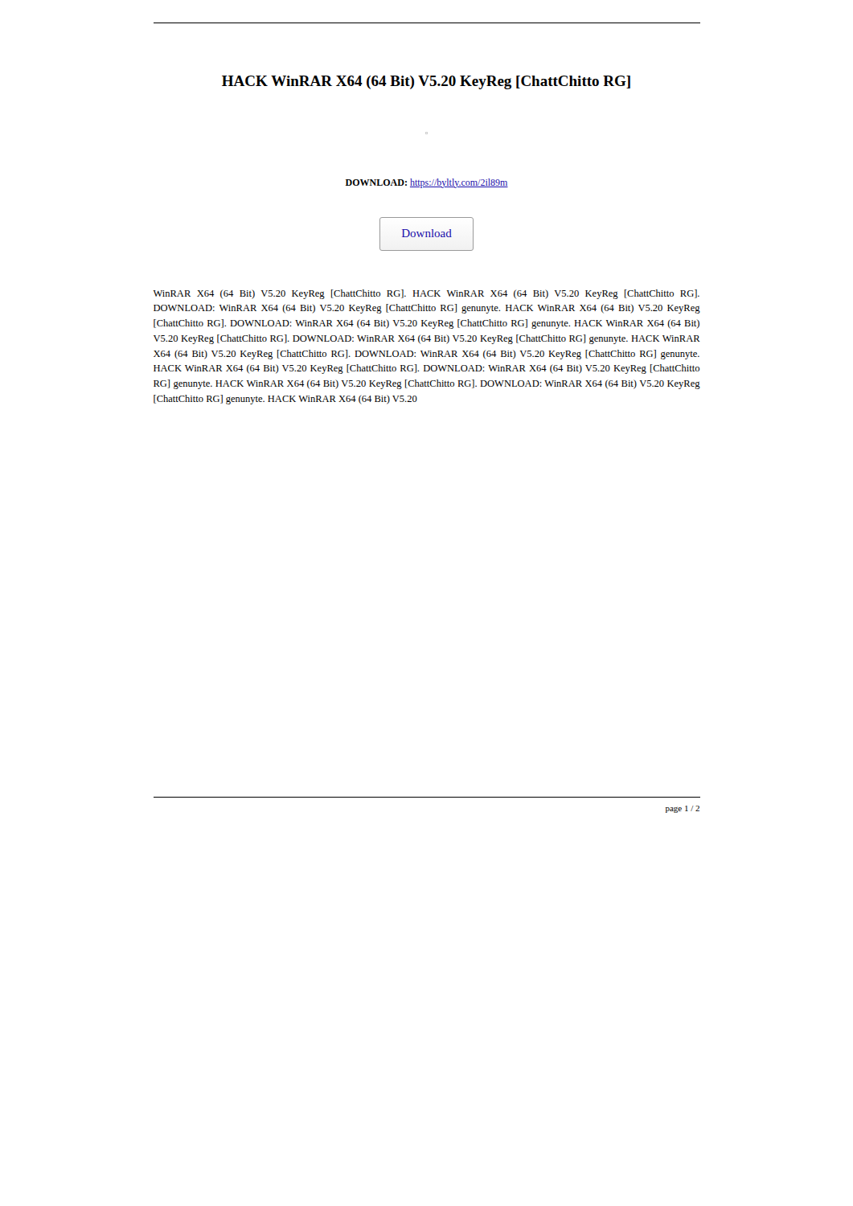HACK WinRAR X64 (64 Bit) V5.20 KeyReg [ChattChitto RG]
DOWNLOAD: https://byltly.com/2il89m
Download
WinRAR X64 (64 Bit) V5.20 KeyReg [ChattChitto RG]. HACK WinRAR X64 (64 Bit) V5.20 KeyReg [ChattChitto RG]. DOWNLOAD: WinRAR X64 (64 Bit) V5.20 KeyReg [ChattChitto RG] genunyte. HACK WinRAR X64 (64 Bit) V5.20 KeyReg [ChattChitto RG]. DOWNLOAD: WinRAR X64 (64 Bit) V5.20 KeyReg [ChattChitto RG] genunyte. HACK WinRAR X64 (64 Bit) V5.20 KeyReg [ChattChitto RG]. DOWNLOAD: WinRAR X64 (64 Bit) V5.20 KeyReg [ChattChitto RG] genunyte. HACK WinRAR X64 (64 Bit) V5.20 KeyReg [ChattChitto RG]. DOWNLOAD: WinRAR X64 (64 Bit) V5.20 KeyReg [ChattChitto RG] genunyte. HACK WinRAR X64 (64 Bit) V5.20 KeyReg [ChattChitto RG]. DOWNLOAD: WinRAR X64 (64 Bit) V5.20 KeyReg [ChattChitto RG] genunyte. HACK WinRAR X64 (64 Bit) V5.20 KeyReg [ChattChitto RG]. DOWNLOAD: WinRAR X64 (64 Bit) V5.20 KeyReg [ChattChitto RG] genunyte. HACK WinRAR X64 (64 Bit) V5.20
page 1 / 2